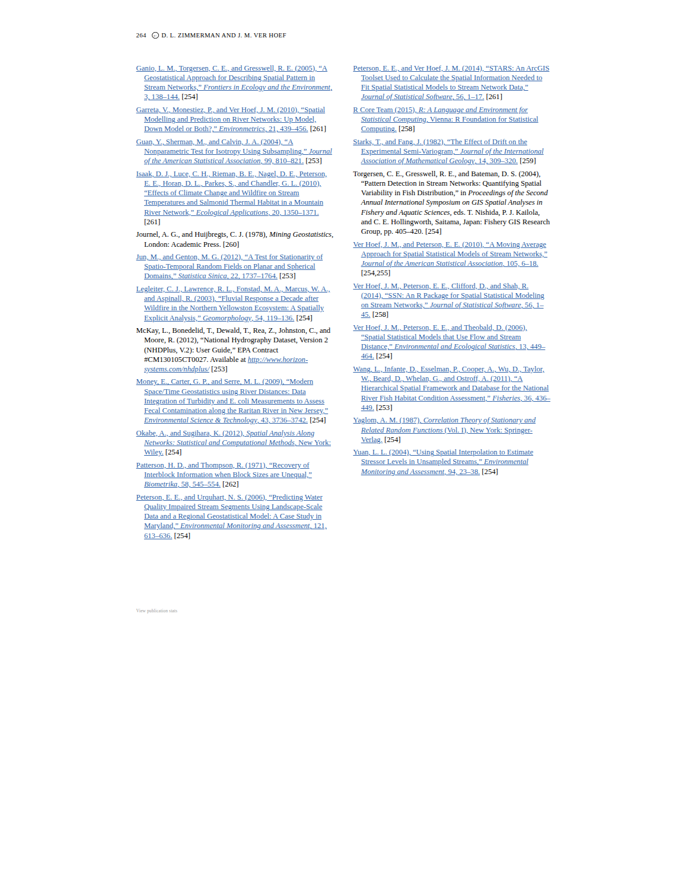264←D. L. ZIMMERMAN AND J. M. VER HOEF
Ganio, L. M., Torgersen, C. E., and Gresswell, R. E. (2005), “A Geostatistical Approach for Describing Spatial Pattern in Stream Networks,” Frontiers in Ecology and the Environment, 3, 138–144. [254]
Garreta, V., Monestiez, P., and Ver Hoef, J. M. (2010), “Spatial Modelling and Prediction on River Networks: Up Model, Down Model or Both?,” Environmetrics, 21, 439–456. [261]
Guan, Y., Sherman, M., and Calvin, J. A. (2004), “A Nonparametric Test for Isotropy Using Subsampling,” Journal of the American Statistical Association, 99, 810–821. [253]
Isaak, D. J., Luce, C. H., Rieman, B. E., Nagel, D. E., Peterson, E. E., Horan, D. L., Parkes, S., and Chandler, G. L. (2010), “Effects of Climate Change and Wildfire on Stream Temperatures and Salmonid Thermal Habitat in a Mountain River Network,” Ecological Applications, 20, 1350–1371. [261]
Journel, A. G., and Huijbregts, C. J. (1978), Mining Geostatistics, London: Academic Press. [260]
Jun, M., and Genton, M. G. (2012), “A Test for Stationarity of Spatio-Temporal Random Fields on Planar and Spherical Domains,” Statistica Sinica, 22, 1737–1764. [253]
Legleiter, C. J., Lawrence, R. L., Fonstad, M. A., Marcus, W. A., and Aspinall, R. (2003), “Fluvial Response a Decade after Wildfire in the Northern Yellowston Ecosystem: A Spatially Explicit Analysis,” Geomorphology, 54, 119–136. [254]
McKay, L., Bonedelid, T., Dewald, T., Rea, Z., Johnston, C., and Moore, R. (2012), “National Hydrography Dataset, Version 2 (NHDPlus, V.2): User Guide,” EPA Contract #CM130105CT0027. Available at http://www.horizon-systems.com/nhdplus/ [253]
Money, E., Carter, G. P., and Serre, M. L. (2009), “Modern Space/Time Geostatistics using River Distances: Data Integration of Turbidity and E. coli Measurements to Assess Fecal Contamination along the Raritan River in New Jersey,” Environmental Science & Technology, 43, 3736–3742. [254]
Okabe, A., and Sugihara, K. (2012), Spatial Analysis Along Networks: Statistical and Computational Methods, New York: Wiley. [254]
Patterson, H. D., and Thompson, R. (1971), “Recovery of Interblock Information when Block Sizes are Unequal,” Biometrika, 58, 545–554. [262]
Peterson, E. E., and Urquhart, N. S. (2006), “Predicting Water Quality Impaired Stream Segments Using Landscape-Scale Data and a Regional Geostatistical Model: A Case Study in Maryland,” Environmental Monitoring and Assessment, 121, 613–636. [254]
Peterson, E. E., and Ver Hoef, J. M. (2014), “STARS: An ArcGIS Toolset Used to Calculate the Spatial Information Needed to Fit Spatial Statistical Models to Stream Network Data,” Journal of Statistical Software, 56, 1–17. [261]
R Core Team (2015), R: A Language and Environment for Statistical Computing, Vienna: R Foundation for Statistical Computing. [258]
Starks, T., and Fang, J. (1982), “The Effect of Drift on the Experimental Semi-Variogram,” Journal of the International Association of Mathematical Geology, 14, 309–320. [259]
Torgersen, C. E., Gresswell, R. E., and Bateman, D. S. (2004), “Pattern Detection in Stream Networks: Quantifying Spatial Variability in Fish Distribution,” in Proceedings of the Second Annual International Symposium on GIS Spatial Analyses in Fishery and Aquatic Sciences, eds. T. Nishida, P. J. Kailola, and C. E. Hollingworth, Saitama, Japan: Fishery GIS Research Group, pp. 405–420. [254]
Ver Hoef, J. M., and Peterson, E. E. (2010), “A Moving Average Approach for Spatial Statistical Models of Stream Networks,” Journal of the American Statistical Association, 105, 6–18. [254,255]
Ver Hoef, J. M., Peterson, E. E., Clifford, D., and Shah, R. (2014), “SSN: An R Package for Spatial Statistical Modeling on Stream Networks,” Journal of Statistical Software, 56, 1–45. [258]
Ver Hoef, J. M., Peterson, E. E., and Theobald, D. (2006), “Spatial Statistical Models that Use Flow and Stream Distance,” Environmental and Ecological Statistics, 13, 449–464. [254]
Wang, L., Infante, D., Esselman, P., Cooper, A., Wu, D., Taylor, W., Beard, D., Whelan, G., and Ostroff, A. (2011), “A Hierarchical Spatial Framework and Database for the National River Fish Habitat Condition Assessment,” Fisheries, 36, 436–449. [253]
Yaglom, A. M. (1987), Correlation Theory of Stationary and Related Random Functions (Vol. I), New York: Springer-Verlag. [254]
Yuan, L. L. (2004), “Using Spatial Interpolation to Estimate Stressor Levels in Unsampled Streams,” Environmental Monitoring and Assessment, 94, 23–38. [254]
View publication stats